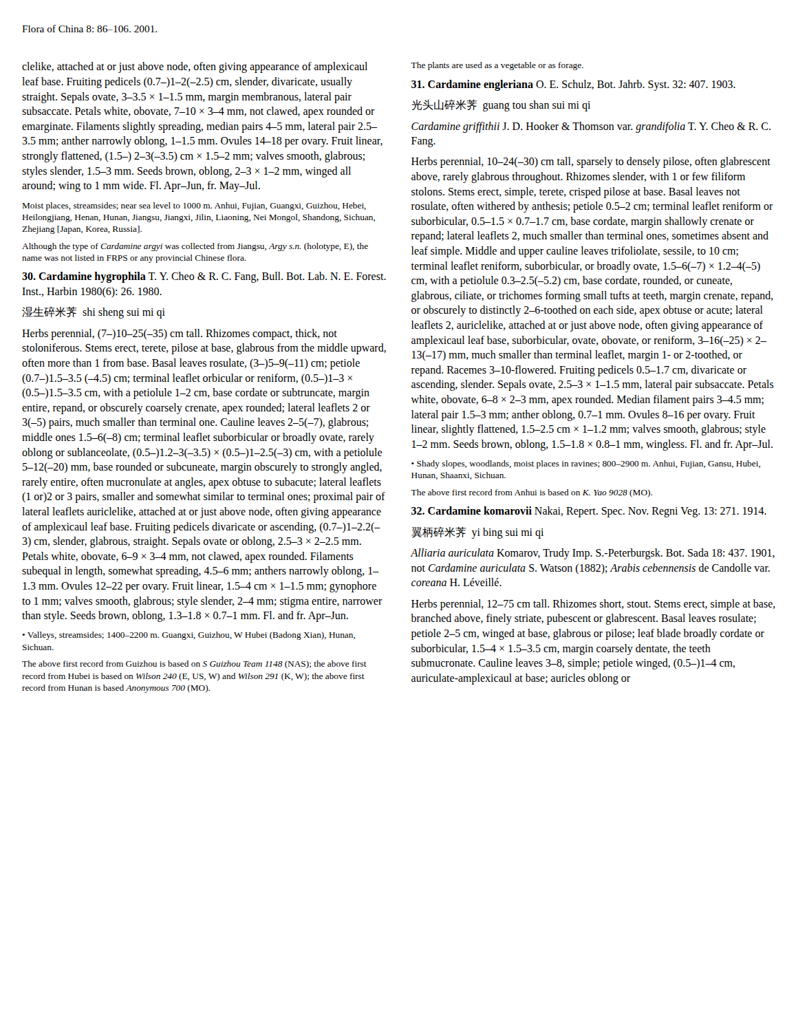Flora of China 8: 86–106. 2001.
clelike, attached at or just above node, often giving appearance of amplexicaul leaf base. Fruiting pedicels (0.7–)1–2(–2.5) cm, slender, divaricate, usually straight. Sepals ovate, 3–3.5 × 1–1.5 mm, margin membranous, lateral pair subsaccate. Petals white, obovate, 7–10 × 3–4 mm, not clawed, apex rounded or emarginate. Filaments slightly spreading, median pairs 4–5 mm, lateral pair 2.5–3.5 mm; anther narrowly oblong, 1–1.5 mm. Ovules 14–18 per ovary. Fruit linear, strongly flattened, (1.5–) 2–3(–3.5) cm × 1.5–2 mm; valves smooth, glabrous; styles slender, 1.5–3 mm. Seeds brown, oblong, 2–3 × 1–2 mm, winged all around; wing to 1 mm wide. Fl. Apr–Jun, fr. May–Jul.
Moist places, streamsides; near sea level to 1000 m. Anhui, Fujian, Guangxi, Guizhou, Hebei, Heilongjiang, Henan, Hunan, Jiangsu, Jiangxi, Jilin, Liaoning, Nei Mongol, Shandong, Sichuan, Zhejiang [Japan, Korea, Russia].
Although the type of Cardamine argyi was collected from Jiangsu, Argy s.n. (holotype, E), the name was not listed in FRPS or any provincial Chinese flora.
30. Cardamine hygrophila T. Y. Cheo & R. C. Fang, Bull. Bot. Lab. N. E. Forest. Inst., Harbin 1980(6): 26. 1980.
湿生碎米荠 shi sheng sui mi qi
Herbs perennial, (7–)10–25(–35) cm tall. Rhizomes compact, thick, not stoloniferous. Stems erect, terete, pilose at base, glabrous from the middle upward, often more than 1 from base. Basal leaves rosulate, (3–)5–9(–11) cm; petiole (0.7–)1.5–3.5 (–4.5) cm; terminal leaflet orbicular or reniform, (0.5–)1–3 × (0.5–)1.5–3.5 cm, with a petiolule 1–2 cm, base cordate or subtruncate, margin entire, repand, or obscurely coarsely crenate, apex rounded; lateral leaflets 2 or 3(–5) pairs, much smaller than terminal one. Cauline leaves 2–5(–7), glabrous; middle ones 1.5–6(–8) cm; terminal leaflet suborbicular or broadly ovate, rarely oblong or sublanceolate, (0.5–)1.2–3(–3.5) × (0.5–)1–2.5(–3) cm, with a petiolule 5–12(–20) mm, base rounded or subcuneate, margin obscurely to strongly angled, rarely entire, often mucronulate at angles, apex obtuse to subacute; lateral leaflets (1 or)2 or 3 pairs, smaller and somewhat similar to terminal ones; proximal pair of lateral leaflets auriclelike, attached at or just above node, often giving appearance of amplexicaul leaf base. Fruiting pedicels divaricate or ascending, (0.7–)1–2.2(–3) cm, slender, glabrous, straight. Sepals ovate or oblong, 2.5–3 × 2–2.5 mm. Petals white, obovate, 6–9 × 3–4 mm, not clawed, apex rounded. Filaments subequal in length, somewhat spreading, 4.5–6 mm; anthers narrowly oblong, 1–1.3 mm. Ovules 12–22 per ovary. Fruit linear, 1.5–4 cm × 1–1.5 mm; gynophore to 1 mm; valves smooth, glabrous; style slender, 2–4 mm; stigma entire, narrower than style. Seeds brown, oblong, 1.3–1.8 × 0.7–1 mm. Fl. and fr. Apr–Jun.
• Valleys, streamsides; 1400–2200 m. Guangxi, Guizhou, W Hubei (Badong Xian), Hunan, Sichuan.
The above first record from Guizhou is based on S Guizhou Team 1148 (NAS); the above first record from Hubei is based on Wilson 240 (E, US, W) and Wilson 291 (K, W); the above first record from Hunan is based Anonymous 700 (MO).
The plants are used as a vegetable or as forage.
31. Cardamine engleriana O. E. Schulz, Bot. Jahrb. Syst. 32: 407. 1903.
光头山碎米荠 guang tou shan sui mi qi
Cardamine griffithii J. D. Hooker & Thomson var. grandifolia T. Y. Cheo & R. C. Fang.
Herbs perennial, 10–24(–30) cm tall, sparsely to densely pilose, often glabrescent above, rarely glabrous throughout. Rhizomes slender, with 1 or few filiform stolons. Stems erect, simple, terete, crisped pilose at base. Basal leaves not rosulate, often withered by anthesis; petiole 0.5–2 cm; terminal leaflet reniform or suborbicular, 0.5–1.5 × 0.7–1.7 cm, base cordate, margin shallowly crenate or repand; lateral leaflets 2, much smaller than terminal ones, sometimes absent and leaf simple. Middle and upper cauline leaves trifoliolate, sessile, to 10 cm; terminal leaflet reniform, suborbicular, or broadly ovate, 1.5–6(–7) × 1.2–4(–5) cm, with a petiolule 0.3–2.5(–5.2) cm, base cordate, rounded, or cuneate, glabrous, ciliate, or trichomes forming small tufts at teeth, margin crenate, repand, or obscurely to distinctly 2–6-toothed on each side, apex obtuse or acute; lateral leaflets 2, auriclelike, attached at or just above node, often giving appearance of amplexicaul leaf base, suborbicular, ovate, obovate, or reniform, 3–16(–25) × 2–13(–17) mm, much smaller than terminal leaflet, margin 1- or 2-toothed, or repand. Racemes 3–10-flowered. Fruiting pedicels 0.5–1.7 cm, divaricate or ascending, slender. Sepals ovate, 2.5–3 × 1–1.5 mm, lateral pair subsaccate. Petals white, obovate, 6–8 × 2–3 mm, apex rounded. Median filament pairs 3–4.5 mm; lateral pair 1.5–3 mm; anther oblong, 0.7–1 mm. Ovules 8–16 per ovary. Fruit linear, slightly flattened, 1.5–2.5 cm × 1–1.2 mm; valves smooth, glabrous; style 1–2 mm. Seeds brown, oblong, 1.5–1.8 × 0.8–1 mm, wingless. Fl. and fr. Apr–Jul.
• Shady slopes, woodlands, moist places in ravines; 800–2900 m. Anhui, Fujian, Gansu, Hubei, Hunan, Shaanxi, Sichuan.
The above first record from Anhui is based on K. Yao 9028 (MO).
32. Cardamine komarovii Nakai, Repert. Spec. Nov. Regni Veg. 13: 271. 1914.
翼柄碎米荠 yi bing sui mi qi
Alliaria auriculata Komarov, Trudy Imp. S.-Peterburgsk. Bot. Sada 18: 437. 1901, not Cardamine auriculata S. Watson (1882); Arabis cebennensis de Candolle var. coreana H. Léveillé.
Herbs perennial, 12–75 cm tall. Rhizomes short, stout. Stems erect, simple at base, branched above, finely striate, pubescent or glabrescent. Basal leaves rosulate; petiole 2–5 cm, winged at base, glabrous or pilose; leaf blade broadly cordate or suborbicular, 1.5–4 × 1.5–3.5 cm, margin coarsely dentate, the teeth submucronate. Cauline leaves 3–8, simple; petiole winged, (0.5–)1–4 cm, auriculate-amplexicaul at base; auricles oblong or